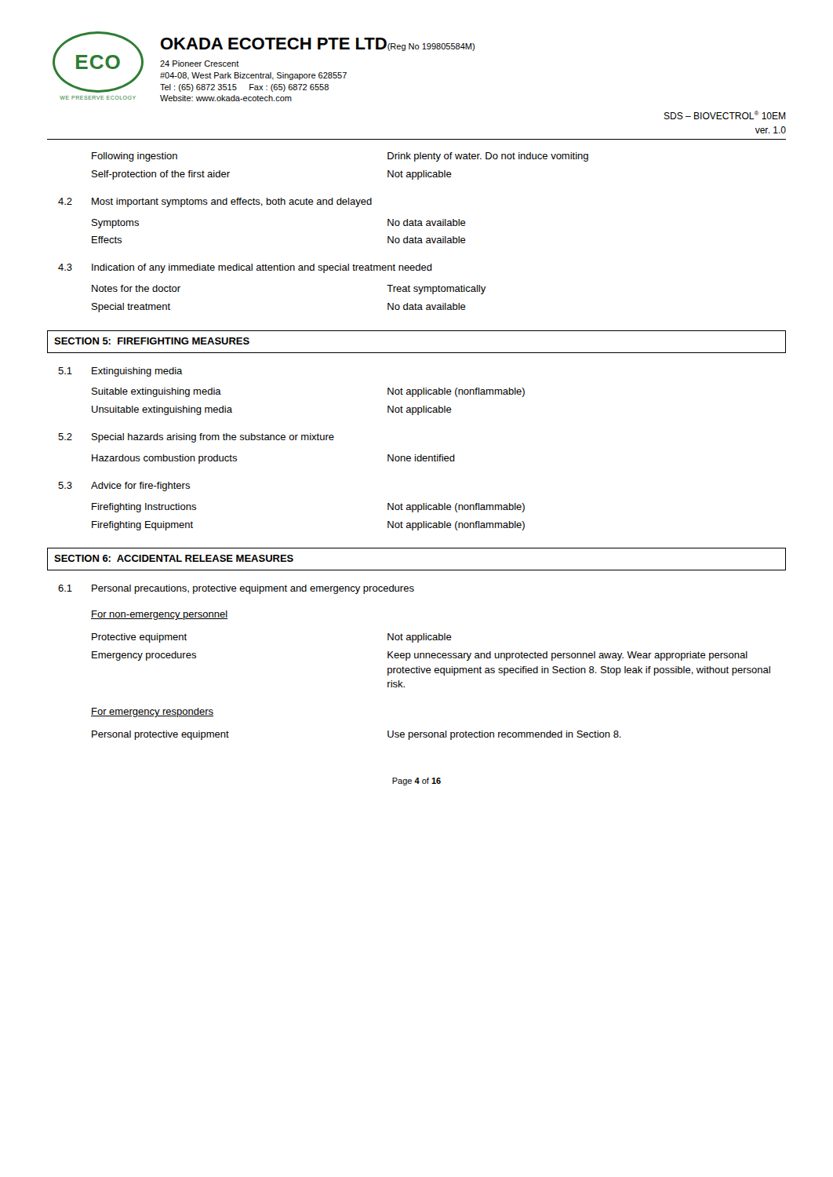ECO
WE PRESERVE ECOLOGY
OKADA ECOTECH PTE LTD(Reg No 199805584M)
24 Pioneer Crescent
#04-08, West Park Bizcentral, Singapore 628557
Tel : (65) 6872 3515 Fax : (65) 6872 6558
Website: www.okada-ecotech.com
SDS – BIOVECTROL® 10EM
ver. 1.0
| Following ingestion | Drink plenty of water. Do not induce vomiting |
| Self-protection of the first aider | Not applicable |
4.2
Most important symptoms and effects, both acute and delayed
| Symptoms | No data available |
| Effects | No data available |
4.3
Indication of any immediate medical attention and special treatment needed
| Notes for the doctor | Treat symptomatically |
| Special treatment | No data available |
SECTION 5: FIREFIGHTING MEASURES
5.1
Extinguishing media
| Suitable extinguishing media | Not applicable (nonflammable) |
| Unsuitable extinguishing media | Not applicable |
5.2
Special hazards arising from the substance or mixture
| Hazardous combustion products | None identified |
5.3
Advice for fire-fighters
| Firefighting Instructions | Not applicable (nonflammable) |
| Firefighting Equipment | Not applicable (nonflammable) |
SECTION 6: ACCIDENTAL RELEASE MEASURES
6.1
Personal precautions, protective equipment and emergency procedures
For non-emergency personnel
| Protective equipment | Not applicable |
| Emergency procedures | Keep unnecessary and unprotected personnel away. Wear appropriate personal protective equipment as specified in Section 8. Stop leak if possible, without personal risk. |
For emergency responders
| Personal protective equipment | Use personal protection recommended in Section 8. |
Page 4 of 16